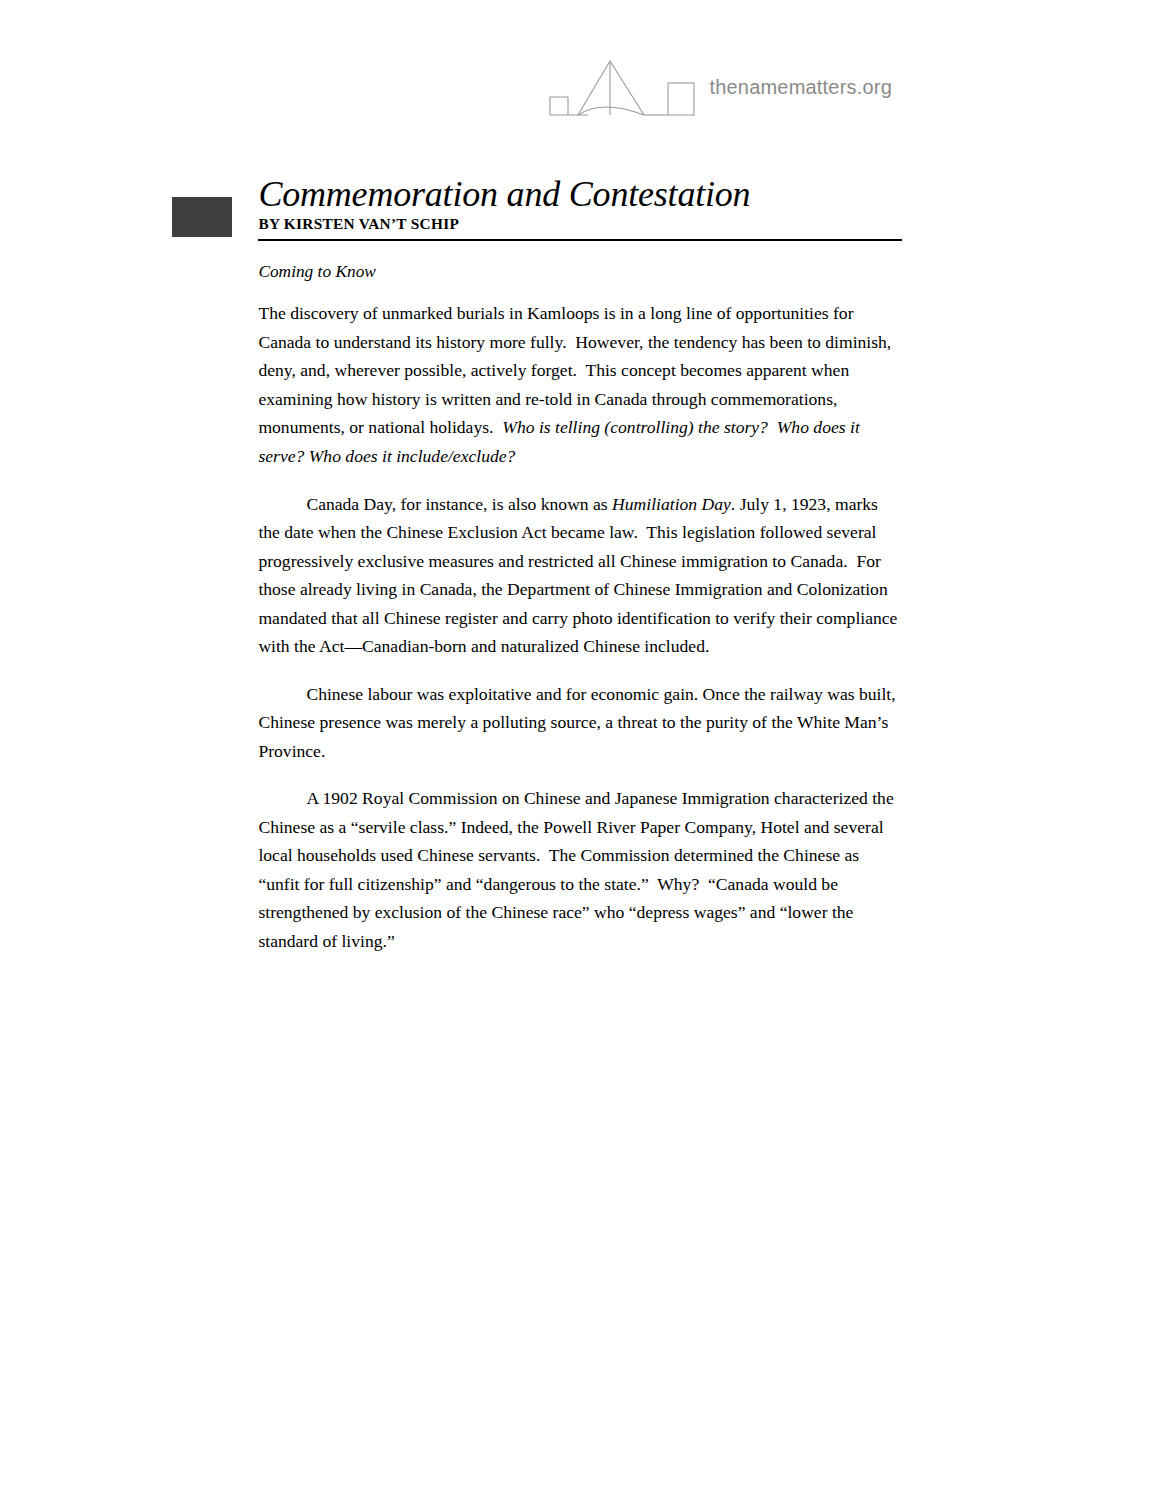thenamematters.org
Commemoration and Contestation
BY KIRSTEN VAN’T SCHIP
Coming to Know
The discovery of unmarked burials in Kamloops is in a long line of opportunities for Canada to understand its history more fully. However, the tendency has been to diminish, deny, and, wherever possible, actively forget. This concept becomes apparent when examining how history is written and re-told in Canada through commemorations, monuments, or national holidays. Who is telling (controlling) the story? Who does it serve? Who does it include/exclude?
Canada Day, for instance, is also known as Humiliation Day. July 1, 1923, marks the date when the Chinese Exclusion Act became law. This legislation followed several progressively exclusive measures and restricted all Chinese immigration to Canada. For those already living in Canada, the Department of Chinese Immigration and Colonization mandated that all Chinese register and carry photo identification to verify their compliance with the Act—Canadian-born and naturalized Chinese included.
Chinese labour was exploitative and for economic gain. Once the railway was built, Chinese presence was merely a polluting source, a threat to the purity of the White Man’s Province.
A 1902 Royal Commission on Chinese and Japanese Immigration characterized the Chinese as a “servile class.” Indeed, the Powell River Paper Company, Hotel and several local households used Chinese servants. The Commission determined the Chinese as “unfit for full citizenship” and “dangerous to the state.” Why? “Canada would be strengthened by exclusion of the Chinese race” who “depress wages” and “lower the standard of living.”